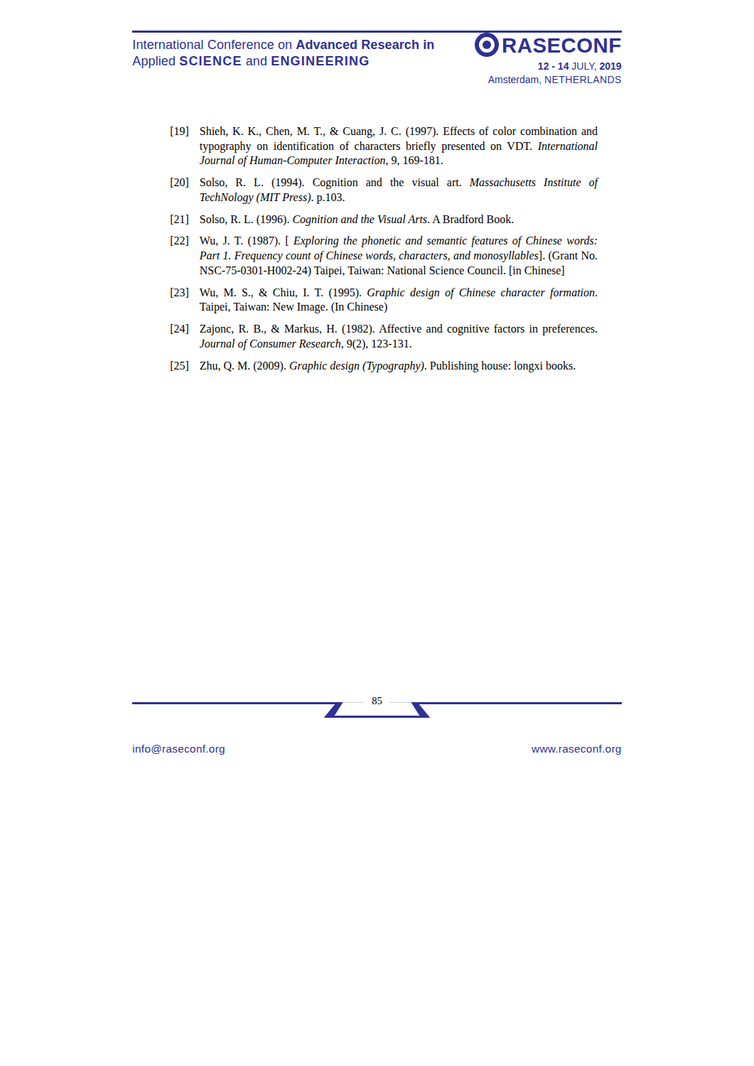International Conference on Advanced Research in
Applied SCIENCE and ENGINEERING
RASECONF
12 - 14 JULY, 2019
Amsterdam, NETHERLANDS
[19] Shieh, K. K., Chen, M. T., & Cuang, J. C. (1997). Effects of color combination and typography on identification of characters briefly presented on VDT. International Journal of Human-Computer Interaction, 9, 169-181.
[20] Solso, R. L. (1994). Cognition and the visual art. Massachusetts Institute of TechNology (MIT Press). p.103.
[21] Solso, R. L. (1996). Cognition and the Visual Arts. A Bradford Book.
[22] Wu, J. T. (1987). [ Exploring the phonetic and semantic features of Chinese words: Part 1. Frequency count of Chinese words, characters, and monosyllables]. (Grant No. NSC-75-0301-H002-24) Taipei, Taiwan: National Science Council. [in Chinese]
[23] Wu, M. S., & Chiu, I. T. (1995). Graphic design of Chinese character formation. Taipei, Taiwan: New Image. (In Chinese)
[24] Zajonc, R. B., & Markus, H. (1982). Affective and cognitive factors in preferences. Journal of Consumer Research, 9(2), 123-131.
[25] Zhu, Q. M. (2009). Graphic design (Typography). Publishing house: longxi books.
85
info@raseconf.org
www.raseconf.org